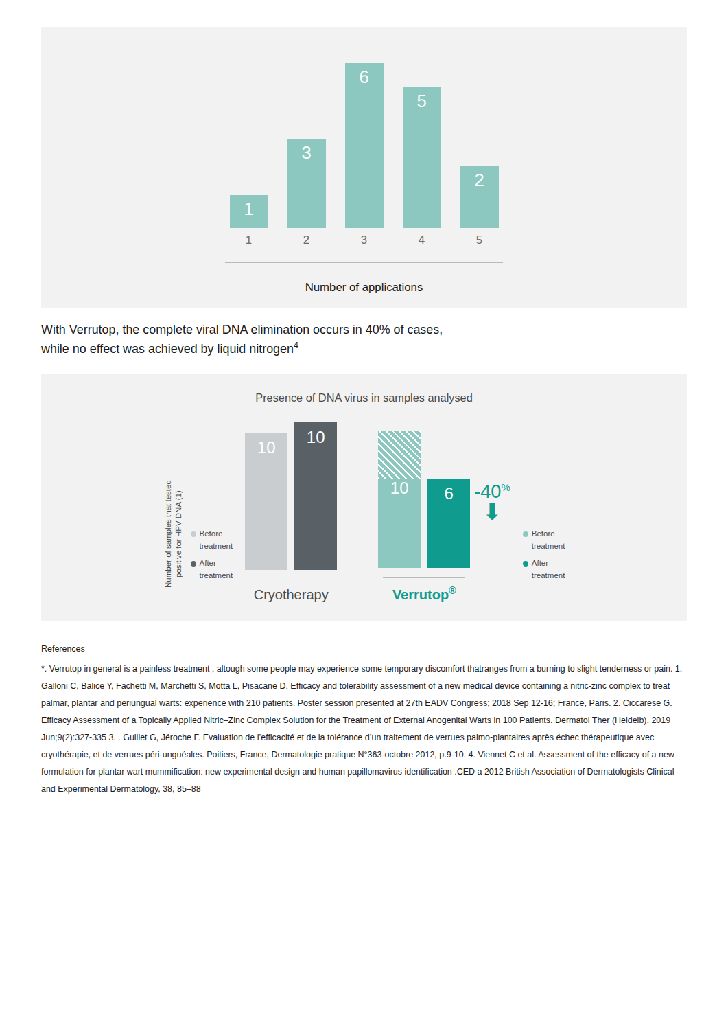1
1
3
2
6
3
5
4
2
5
Number of applications
With Verrutop, the complete viral DNA elimination occurs in 40% of cases,
while no effect was achieved by liquid nitrogen4
Presence of DNA virus in samples analysed
Number of samples that tested
positive for HPV DNA (1)
Before
treatment
After
treatment
10
10
Cryotherapy
10
6
Verrutop®
-40%
⬇
Before
treatment
After
treatment
References
*. Verrutop in general is a painless treatment , altough some people may experience some temporary discomfort thatranges from a burning to slight tenderness or pain. 1. Galloni C, Balice Y, Fachetti M, Marchetti S, Motta L, Pisacane D. Efficacy and tolerability assessment of a new medical device containing a nitric-zinc complex to treat palmar, plantar and periungual warts: experience with 210 patients. Poster session presented at 27th EADV Congress; 2018 Sep 12-16; France, Paris. 2. Ciccarese G. Efficacy Assessment of a Topically Applied Nitric–Zinc Complex Solution for the Treatment of External Anogenital Warts in 100 Patients. Dermatol Ther (Heidelb). 2019 Jun;9(2):327-335 3. . Guillet G, Jéroche F. Evaluation de l’efficacité et de la tolérance d’un traitement de verrues palmo-plantaires après échec thérapeutique avec cryothérapie, et de verrues péri-unguéales. Poitiers, France, Dermatologie pratique N°363-octobre 2012, p.9-10. 4. Viennet C et al. Assessment of the efficacy of a new formulation for plantar wart mummification: new experimental design and human papillomavirus identification .CED a 2012 British Association of Dermatologists Clinical and Experimental Dermatology, 38, 85–88